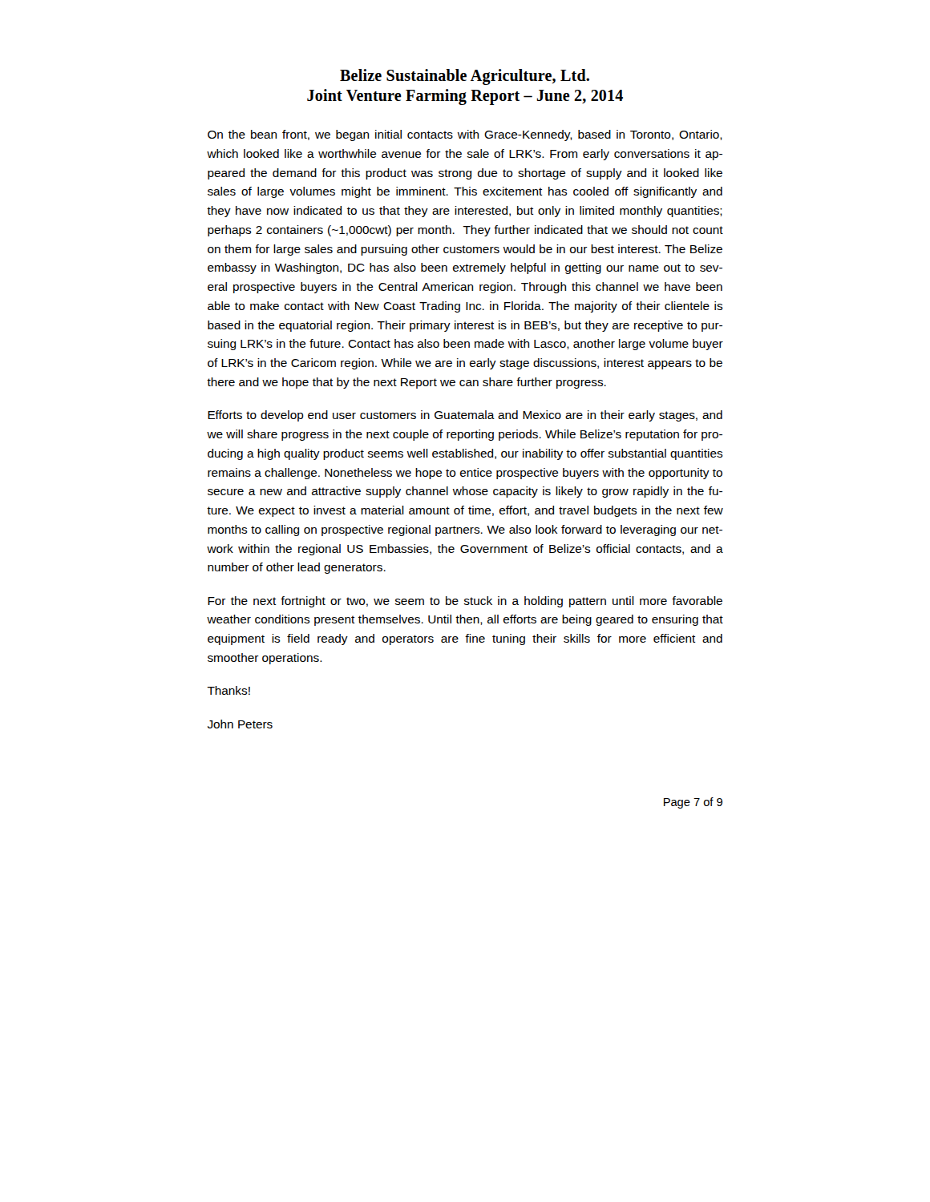Belize Sustainable Agriculture, Ltd.
Joint Venture Farming Report – June 2, 2014
On the bean front, we began initial contacts with Grace-Kennedy, based in Toronto, Ontario, which looked like a worthwhile avenue for the sale of LRK’s. From early conversations it appeared the demand for this product was strong due to shortage of supply and it looked like sales of large volumes might be imminent. This excitement has cooled off significantly and they have now indicated to us that they are interested, but only in limited monthly quantities; perhaps 2 containers (~1,000cwt) per month. They further indicated that we should not count on them for large sales and pursuing other customers would be in our best interest. The Belize embassy in Washington, DC has also been extremely helpful in getting our name out to several prospective buyers in the Central American region. Through this channel we have been able to make contact with New Coast Trading Inc. in Florida. The majority of their clientele is based in the equatorial region. Their primary interest is in BEB’s, but they are receptive to pursuing LRK’s in the future. Contact has also been made with Lasco, another large volume buyer of LRK’s in the Caricom region. While we are in early stage discussions, interest appears to be there and we hope that by the next Report we can share further progress.
Efforts to develop end user customers in Guatemala and Mexico are in their early stages, and we will share progress in the next couple of reporting periods. While Belize’s reputation for producing a high quality product seems well established, our inability to offer substantial quantities remains a challenge. Nonetheless we hope to entice prospective buyers with the opportunity to secure a new and attractive supply channel whose capacity is likely to grow rapidly in the future. We expect to invest a material amount of time, effort, and travel budgets in the next few months to calling on prospective regional partners. We also look forward to leveraging our network within the regional US Embassies, the Government of Belize’s official contacts, and a number of other lead generators.
For the next fortnight or two, we seem to be stuck in a holding pattern until more favorable weather conditions present themselves. Until then, all efforts are being geared to ensuring that equipment is field ready and operators are fine tuning their skills for more efficient and smoother operations.
Thanks!
John Peters
Page 7 of 9